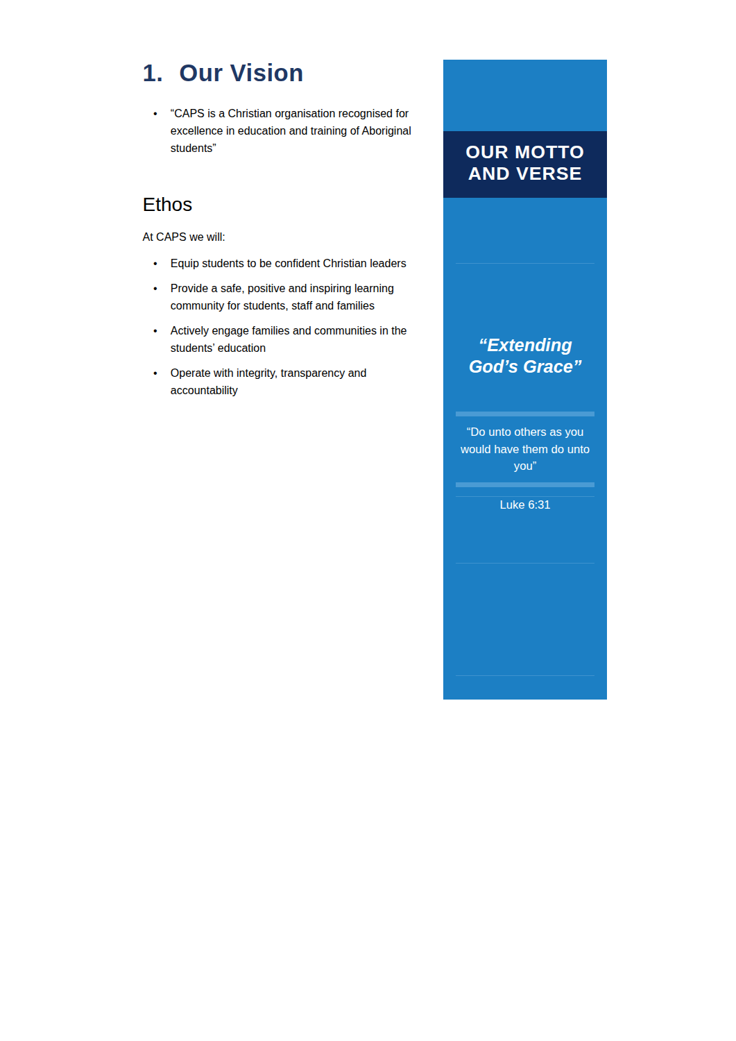1. Our Vision
“CAPS is a Christian organisation recognised for excellence in education and training of Aboriginal students”
Ethos
At CAPS we will:
Equip students to be confident Christian leaders
Provide a safe, positive and inspiring learning community for students, staff and families
Actively engage families and communities in the students’ education
Operate with integrity, transparency and accountability
OUR MOTTO
AND VERSE
“Extending God’s Grace”
“Do unto others as you would have them do unto you”
Luke 6:31